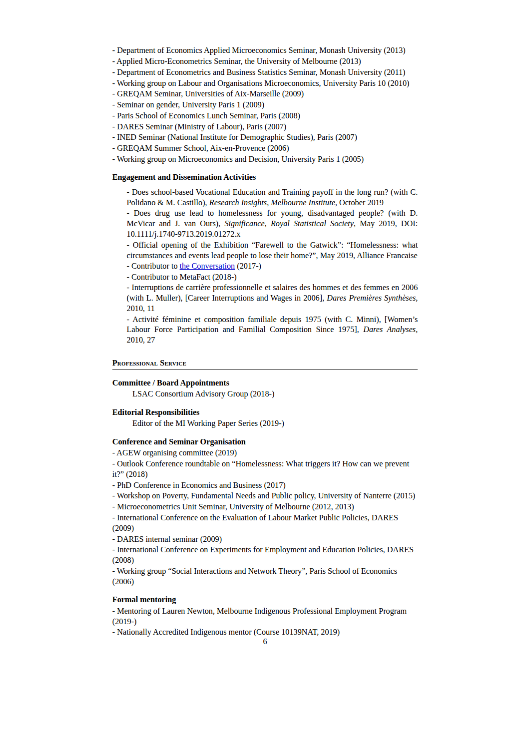- Department of Economics Applied Microeconomics Seminar, Monash University (2013)
- Applied Micro-Econometrics Seminar, the University of Melbourne (2013)
- Department of Econometrics and Business Statistics Seminar, Monash University (2011)
- Working group on Labour and Organisations Microeconomics, University Paris 10 (2010)
- GREQAM Seminar, Universities of Aix-Marseille (2009)
- Seminar on gender, University Paris 1 (2009)
- Paris School of Economics Lunch Seminar, Paris (2008)
- DARES Seminar (Ministry of Labour), Paris (2007)
- INED Seminar (National Institute for Demographic Studies), Paris (2007)
- GREQAM Summer School, Aix-en-Provence (2006)
- Working group on Microeconomics and Decision, University Paris 1 (2005)
Engagement and Dissemination Activities
- Does school-based Vocational Education and Training payoff in the long run? (with C. Polidano & M. Castillo), Research Insights, Melbourne Institute, October 2019
- Does drug use lead to homelessness for young, disadvantaged people? (with D. McVicar and J. van Ours), Significance, Royal Statistical Society, May 2019, DOI: 10.1111/j.1740-9713.2019.01272.x
- Official opening of the Exhibition “Farewell to the Gatwick”: “Homelessness: what circumstances and events lead people to lose their home?”, May 2019, Alliance Francaise
- Contributor to the Conversation (2017-)
- Contributor to MetaFact (2018-)
- Interruptions de carrière professionnelle et salaires des hommes et des femmes en 2006 (with L. Muller), [Career Interruptions and Wages in 2006], Dares Premières Synthèses, 2010, 11
- Activité féminine et composition familiale depuis 1975 (with C. Minni), [Women’s Labour Force Participation and Familial Composition Since 1975], Dares Analyses, 2010, 27
Professional Service
Committee / Board Appointments
LSAC Consortium Advisory Group (2018-)
Editorial Responsibilities
Editor of the MI Working Paper Series (2019-)
Conference and Seminar Organisation
- AGEW organising committee (2019)
- Outlook Conference roundtable on “Homelessness: What triggers it? How can we prevent it?” (2018)
- PhD Conference in Economics and Business (2017)
- Workshop on Poverty, Fundamental Needs and Public policy, University of Nanterre (2015)
- Microeconometrics Unit Seminar, University of Melbourne (2012, 2013)
- International Conference on the Evaluation of Labour Market Public Policies, DARES (2009)
- DARES internal seminar (2009)
- International Conference on Experiments for Employment and Education Policies, DARES (2008)
- Working group “Social Interactions and Network Theory”, Paris School of Economics (2006)
Formal mentoring
- Mentoring of Lauren Newton, Melbourne Indigenous Professional Employment Program (2019-)
- Nationally Accredited Indigenous mentor (Course 10139NAT, 2019)
6